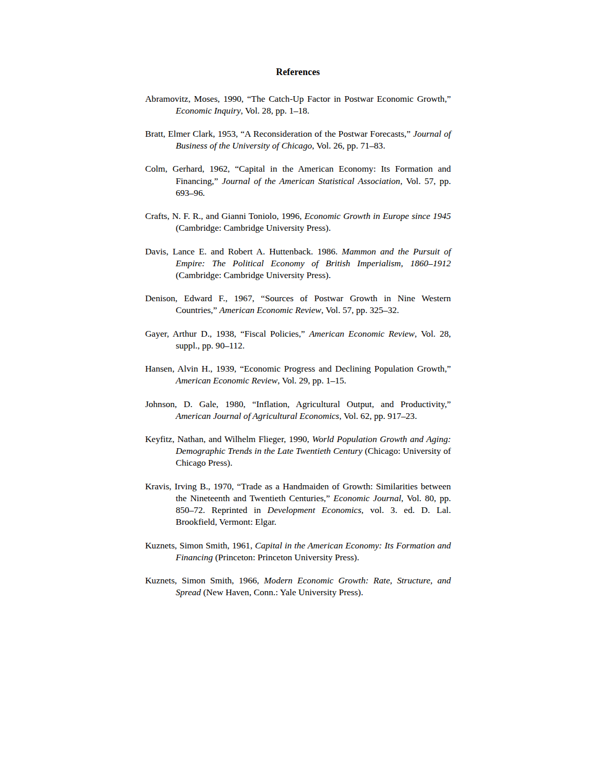References
Abramovitz, Moses, 1990, “The Catch-Up Factor in Postwar Economic Growth,” Economic Inquiry, Vol. 28, pp. 1–18.
Bratt, Elmer Clark, 1953, “A Reconsideration of the Postwar Forecasts,” Journal of Business of the University of Chicago, Vol. 26, pp. 71–83.
Colm, Gerhard, 1962, “Capital in the American Economy: Its Formation and Financing,” Journal of the American Statistical Association, Vol. 57, pp. 693–96.
Crafts, N. F. R., and Gianni Toniolo, 1996, Economic Growth in Europe since 1945 (Cambridge: Cambridge University Press).
Davis, Lance E. and Robert A. Huttenback. 1986. Mammon and the Pursuit of Empire: The Political Economy of British Imperialism, 1860–1912 (Cambridge: Cambridge University Press).
Denison, Edward F., 1967, “Sources of Postwar Growth in Nine Western Countries,” American Economic Review, Vol. 57, pp. 325–32.
Gayer, Arthur D., 1938, “Fiscal Policies,” American Economic Review, Vol. 28, suppl., pp. 90–112.
Hansen, Alvin H., 1939, “Economic Progress and Declining Population Growth,” American Economic Review, Vol. 29, pp. 1–15.
Johnson, D. Gale, 1980, “Inflation, Agricultural Output, and Productivity,” American Journal of Agricultural Economics, Vol. 62, pp. 917–23.
Keyfitz, Nathan, and Wilhelm Flieger, 1990, World Population Growth and Aging: Demographic Trends in the Late Twentieth Century (Chicago: University of Chicago Press).
Kravis, Irving B., 1970, “Trade as a Handmaiden of Growth: Similarities between the Nineteenth and Twentieth Centuries,” Economic Journal, Vol. 80, pp. 850–72. Reprinted in Development Economics, vol. 3. ed. D. Lal. Brookfield, Vermont: Elgar.
Kuznets, Simon Smith, 1961, Capital in the American Economy: Its Formation and Financing (Princeton: Princeton University Press).
Kuznets, Simon Smith, 1966, Modern Economic Growth: Rate, Structure, and Spread (New Haven, Conn.: Yale University Press).